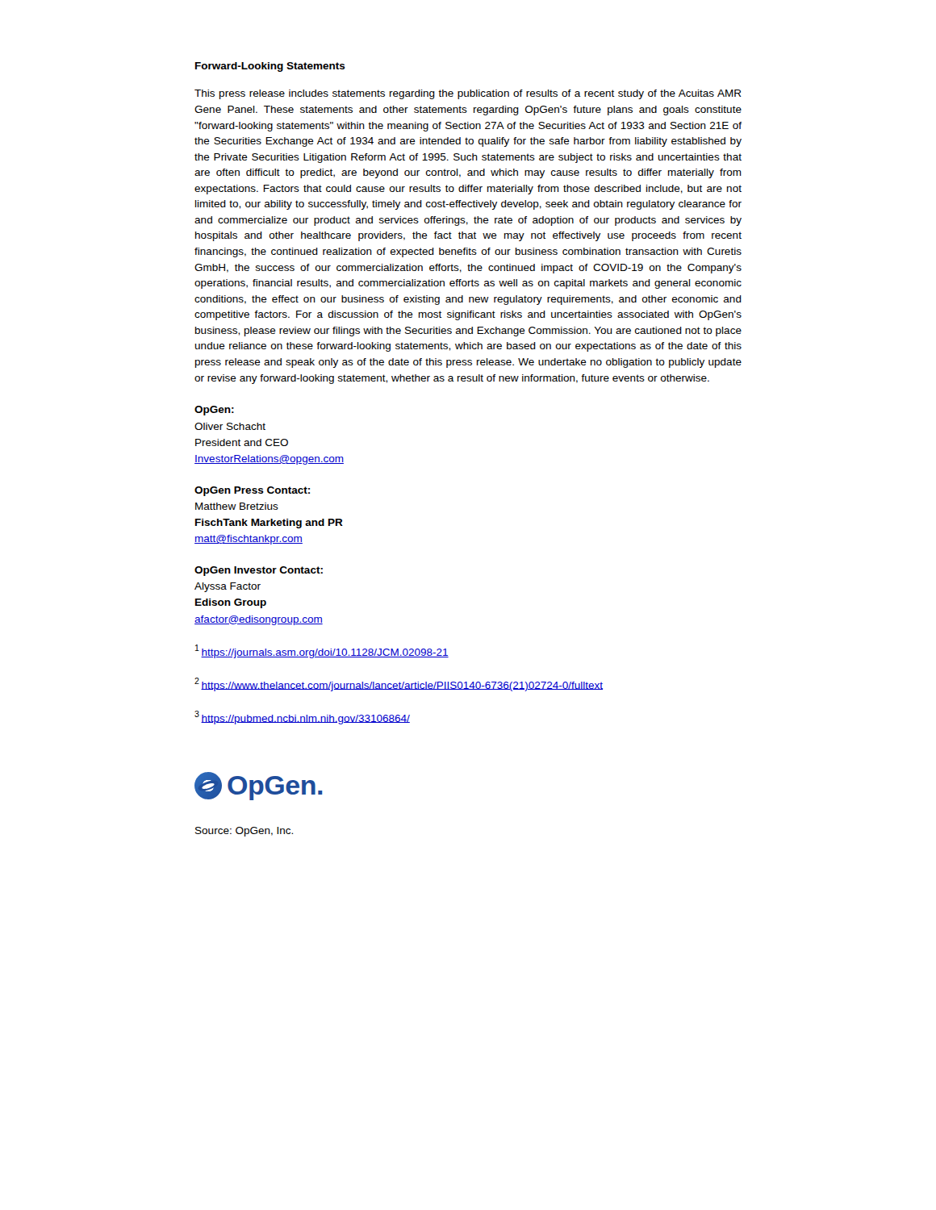Forward-Looking Statements
This press release includes statements regarding the publication of results of a recent study of the Acuitas AMR Gene Panel. These statements and other statements regarding OpGen's future plans and goals constitute "forward-looking statements" within the meaning of Section 27A of the Securities Act of 1933 and Section 21E of the Securities Exchange Act of 1934 and are intended to qualify for the safe harbor from liability established by the Private Securities Litigation Reform Act of 1995. Such statements are subject to risks and uncertainties that are often difficult to predict, are beyond our control, and which may cause results to differ materially from expectations. Factors that could cause our results to differ materially from those described include, but are not limited to, our ability to successfully, timely and cost-effectively develop, seek and obtain regulatory clearance for and commercialize our product and services offerings, the rate of adoption of our products and services by hospitals and other healthcare providers, the fact that we may not effectively use proceeds from recent financings, the continued realization of expected benefits of our business combination transaction with Curetis GmbH, the success of our commercialization efforts, the continued impact of COVID-19 on the Company's operations, financial results, and commercialization efforts as well as on capital markets and general economic conditions, the effect on our business of existing and new regulatory requirements, and other economic and competitive factors. For a discussion of the most significant risks and uncertainties associated with OpGen's business, please review our filings with the Securities and Exchange Commission. You are cautioned not to place undue reliance on these forward-looking statements, which are based on our expectations as of the date of this press release and speak only as of the date of this press release. We undertake no obligation to publicly update or revise any forward-looking statement, whether as a result of new information, future events or otherwise.
OpGen:
Oliver Schacht
President and CEO
InvestorRelations@opgen.com
OpGen Press Contact:
Matthew Bretzius
FischTank Marketing and PR
matt@fischtankpr.com
OpGen Investor Contact:
Alyssa Factor
Edison Group
afactor@edisongroup.com
1https://journals.asm.org/doi/10.1128/JCM.02098-21
2https://www.thelancet.com/journals/lancet/article/PIIS0140-6736(21)02724-0/fulltext
3https://pubmed.ncbi.nlm.nih.gov/33106864/
OpGen.
Source: OpGen, Inc.